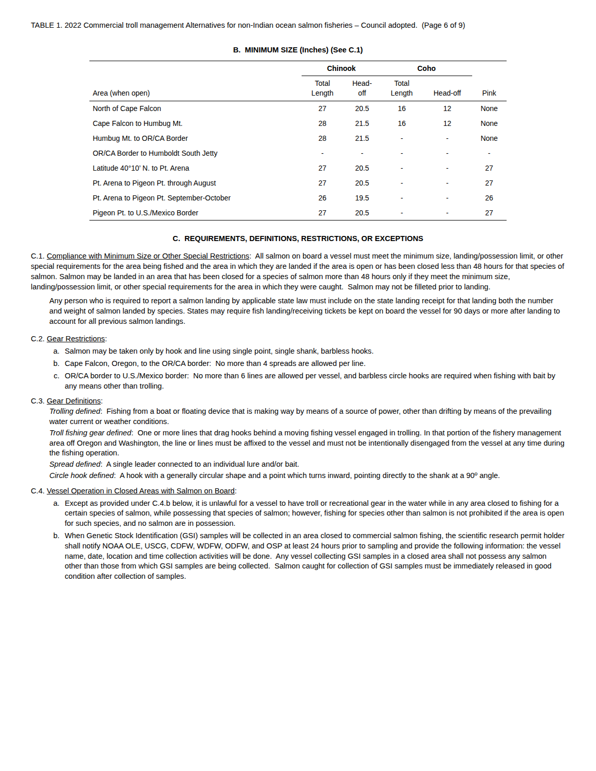TABLE 1. 2022 Commercial troll management Alternatives for non-Indian ocean salmon fisheries – Council adopted. (Page 6 of 9)
B. MINIMUM SIZE (Inches) (See C.1)
| | Chinook | Coho | |
| --- | --- | --- | --- |
| Area (when open) | Total Length | Head- off | Total Length | Head-off | Pink |
| North of Cape Falcon | 27 | 20.5 | 16 | 12 | None |
| Cape Falcon to Humbug Mt. | 28 | 21.5 | 16 | 12 | None |
| Humbug Mt. to OR/CA Border | 28 | 21.5 | - | - | None |
| OR/CA Border to Humboldt South Jetty | - | - | - | - | - |
| Latitude 40°10’ N. to Pt. Arena | 27 | 20.5 | - | - | 27 |
| Pt. Arena to Pigeon Pt. through August | 27 | 20.5 | - | - | 27 |
| Pt. Arena to Pigeon Pt. September-October | 26 | 19.5 | - | - | 26 |
| Pigeon Pt. to U.S./Mexico Border | 27 | 20.5 | - | - | 27 |
C. REQUIREMENTS, DEFINITIONS, RESTRICTIONS, OR EXCEPTIONS
C.1. Compliance with Minimum Size or Other Special Restrictions: All salmon on board a vessel must meet the minimum size, landing/possession limit, or other special requirements for the area being fished and the area in which they are landed if the area is open or has been closed less than 48 hours for that species of salmon. Salmon may be landed in an area that has been closed for a species of salmon more than 48 hours only if they meet the minimum size, landing/possession limit, or other special requirements for the area in which they were caught. Salmon may not be filleted prior to landing.
Any person who is required to report a salmon landing by applicable state law must include on the state landing receipt for that landing both the number and weight of salmon landed by species. States may require fish landing/receiving tickets be kept on board the vessel for 90 days or more after landing to account for all previous salmon landings.
C.2. Gear Restrictions:
Salmon may be taken only by hook and line using single point, single shank, barbless hooks.
Cape Falcon, Oregon, to the OR/CA border: No more than 4 spreads are allowed per line.
OR/CA border to U.S./Mexico border: No more than 6 lines are allowed per vessel, and barbless circle hooks are required when fishing with bait by any means other than trolling.
C.3. Gear Definitions:
Trolling defined: Fishing from a boat or floating device that is making way by means of a source of power, other than drifting by means of the prevailing water current or weather conditions.
Troll fishing gear defined: One or more lines that drag hooks behind a moving fishing vessel engaged in trolling. In that portion of the fishery management area off Oregon and Washington, the line or lines must be affixed to the vessel and must not be intentionally disengaged from the vessel at any time during the fishing operation.
Spread defined: A single leader connected to an individual lure and/or bait.
Circle hook defined: A hook with a generally circular shape and a point which turns inward, pointing directly to the shank at a 90º angle.
C.4. Vessel Operation in Closed Areas with Salmon on Board:
Except as provided under C.4.b below, it is unlawful for a vessel to have troll or recreational gear in the water while in any area closed to fishing for a certain species of salmon, while possessing that species of salmon; however, fishing for species other than salmon is not prohibited if the area is open for such species, and no salmon are in possession.
When Genetic Stock Identification (GSI) samples will be collected in an area closed to commercial salmon fishing, the scientific research permit holder shall notify NOAA OLE, USCG, CDFW, WDFW, ODFW, and OSP at least 24 hours prior to sampling and provide the following information: the vessel name, date, location and time collection activities will be done. Any vessel collecting GSI samples in a closed area shall not possess any salmon other than those from which GSI samples are being collected. Salmon caught for collection of GSI samples must be immediately released in good condition after collection of samples.